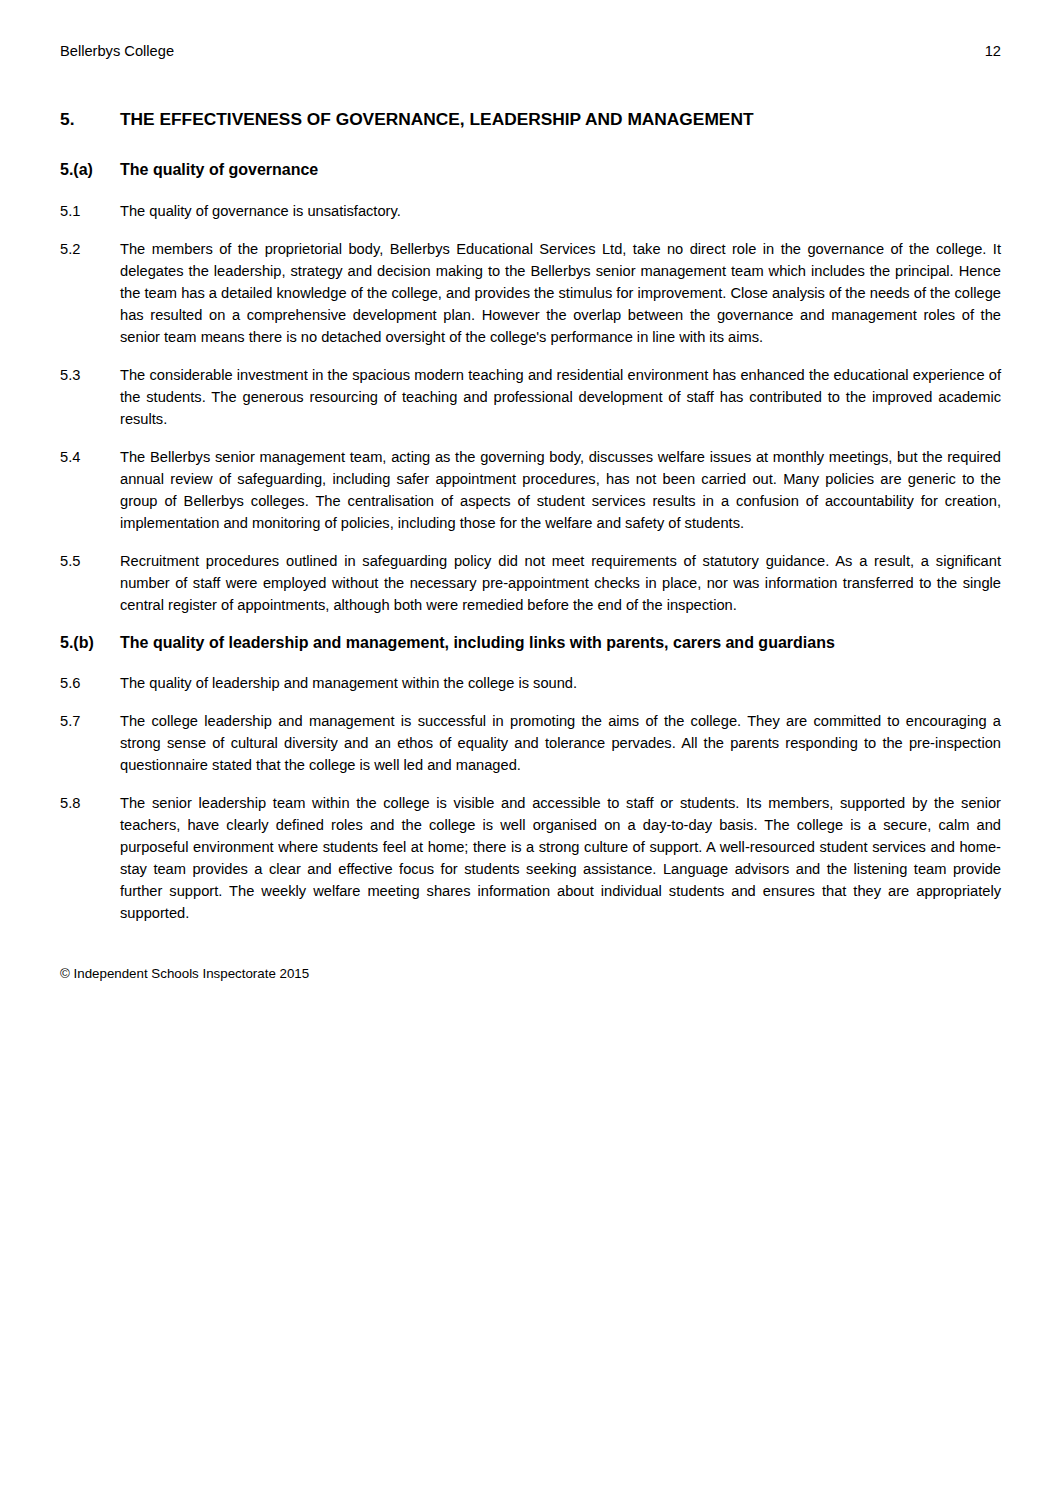Bellerbys College
12
5. THE EFFECTIVENESS OF GOVERNANCE, LEADERSHIP AND MANAGEMENT
5.(a) The quality of governance
5.1
The quality of governance is unsatisfactory.
5.2
The members of the proprietorial body, Bellerbys Educational Services Ltd, take no direct role in the governance of the college. It delegates the leadership, strategy and decision making to the Bellerbys senior management team which includes the principal. Hence the team has a detailed knowledge of the college, and provides the stimulus for improvement. Close analysis of the needs of the college has resulted on a comprehensive development plan. However the overlap between the governance and management roles of the senior team means there is no detached oversight of the college's performance in line with its aims.
5.3
The considerable investment in the spacious modern teaching and residential environment has enhanced the educational experience of the students. The generous resourcing of teaching and professional development of staff has contributed to the improved academic results.
5.4
The Bellerbys senior management team, acting as the governing body, discusses welfare issues at monthly meetings, but the required annual review of safeguarding, including safer appointment procedures, has not been carried out. Many policies are generic to the group of Bellerbys colleges. The centralisation of aspects of student services results in a confusion of accountability for creation, implementation and monitoring of policies, including those for the welfare and safety of students.
5.5
Recruitment procedures outlined in safeguarding policy did not meet requirements of statutory guidance. As a result, a significant number of staff were employed without the necessary pre-appointment checks in place, nor was information transferred to the single central register of appointments, although both were remedied before the end of the inspection.
5.(b) The quality of leadership and management, including links with parents, carers and guardians
5.6
The quality of leadership and management within the college is sound.
5.7
The college leadership and management is successful in promoting the aims of the college. They are committed to encouraging a strong sense of cultural diversity and an ethos of equality and tolerance pervades. All the parents responding to the pre-inspection questionnaire stated that the college is well led and managed.
5.8
The senior leadership team within the college is visible and accessible to staff or students. Its members, supported by the senior teachers, have clearly defined roles and the college is well organised on a day-to-day basis. The college is a secure, calm and purposeful environment where students feel at home; there is a strong culture of support. A well-resourced student services and home-stay team provides a clear and effective focus for students seeking assistance. Language advisors and the listening team provide further support. The weekly welfare meeting shares information about individual students and ensures that they are appropriately supported.
© Independent Schools Inspectorate 2015